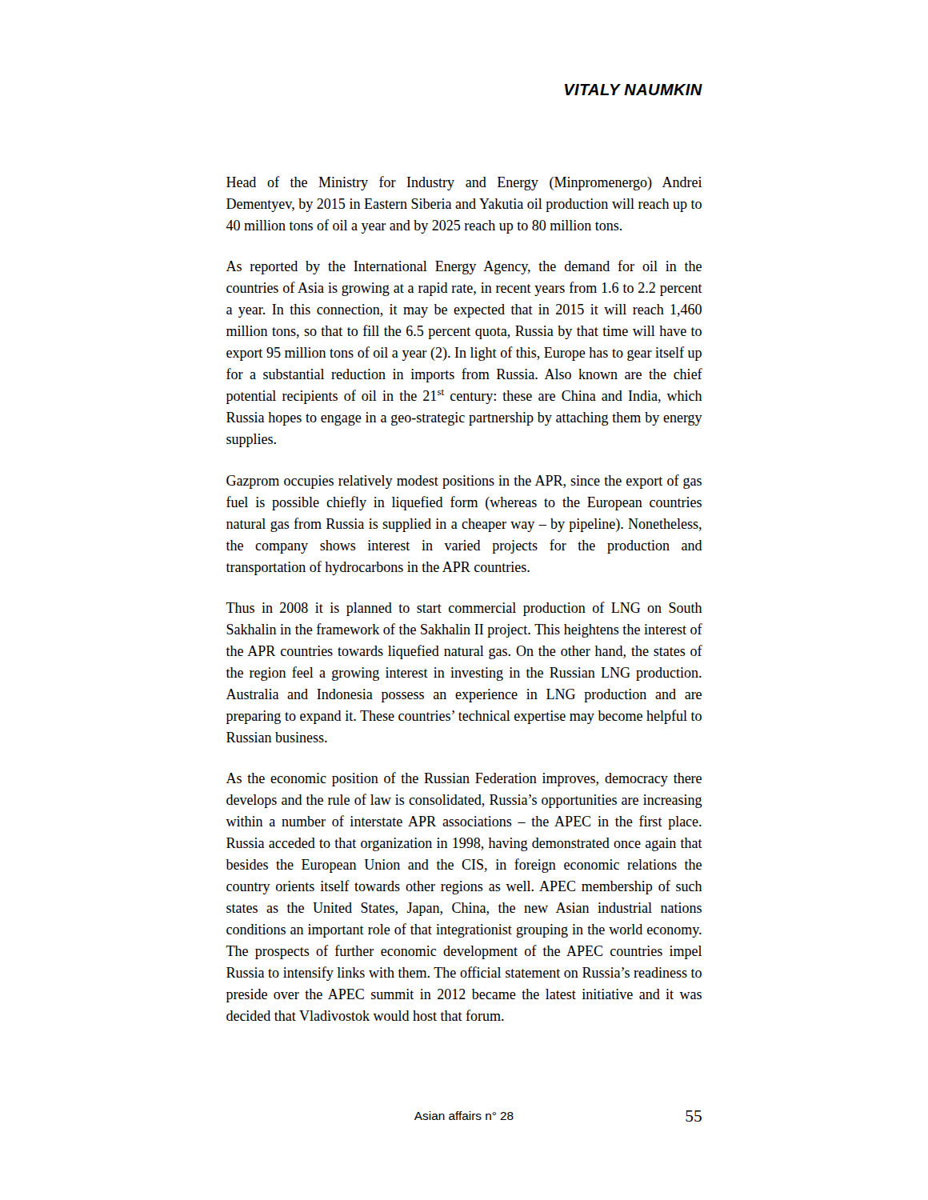VITALY NAUMKIN
Head of the Ministry for Industry and Energy (Minpromenergo) Andrei Dementyev, by 2015 in Eastern Siberia and Yakutia oil production will reach up to 40 million tons of oil a year and by 2025 reach up to 80 million tons.
As reported by the International Energy Agency, the demand for oil in the countries of Asia is growing at a rapid rate, in recent years from 1.6 to 2.2 percent a year. In this connection, it may be expected that in 2015 it will reach 1,460 million tons, so that to fill the 6.5 percent quota, Russia by that time will have to export 95 million tons of oil a year (2). In light of this, Europe has to gear itself up for a substantial reduction in imports from Russia. Also known are the chief potential recipients of oil in the 21st century: these are China and India, which Russia hopes to engage in a geo-strategic partnership by attaching them by energy supplies.
Gazprom occupies relatively modest positions in the APR, since the export of gas fuel is possible chiefly in liquefied form (whereas to the European countries natural gas from Russia is supplied in a cheaper way – by pipeline). Nonetheless, the company shows interest in varied projects for the production and transportation of hydrocarbons in the APR countries.
Thus in 2008 it is planned to start commercial production of LNG on South Sakhalin in the framework of the Sakhalin II project. This heightens the interest of the APR countries towards liquefied natural gas. On the other hand, the states of the region feel a growing interest in investing in the Russian LNG production. Australia and Indonesia possess an experience in LNG production and are preparing to expand it. These countries’ technical expertise may become helpful to Russian business.
As the economic position of the Russian Federation improves, democracy there develops and the rule of law is consolidated, Russia’s opportunities are increasing within a number of interstate APR associations – the APEC in the first place. Russia acceded to that organization in 1998, having demonstrated once again that besides the European Union and the CIS, in foreign economic relations the country orients itself towards other regions as well. APEC membership of such states as the United States, Japan, China, the new Asian industrial nations conditions an important role of that integrationist grouping in the world economy. The prospects of further economic development of the APEC countries impel Russia to intensify links with them. The official statement on Russia’s readiness to preside over the APEC summit in 2012 became the latest initiative and it was decided that Vladivostok would host that forum.
Asian affairs n° 28 55